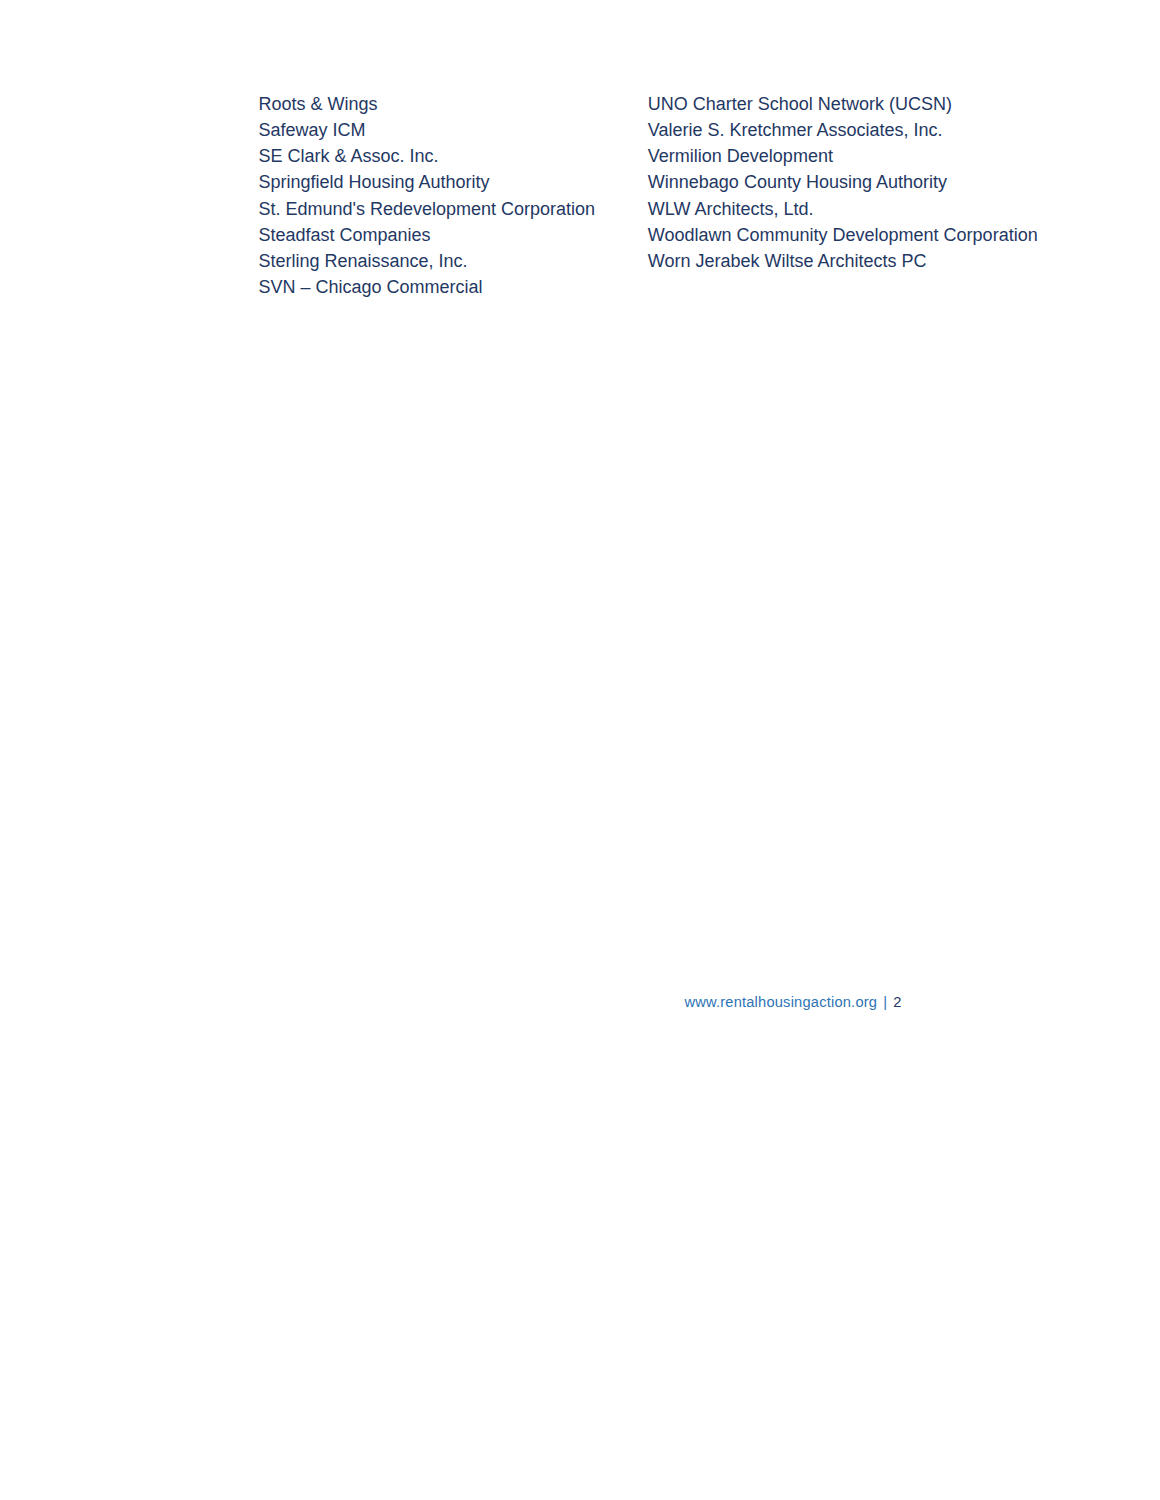Roots & Wings
Safeway ICM
SE Clark & Assoc. Inc.
Springfield Housing Authority
St. Edmund's Redevelopment Corporation
Steadfast Companies
Sterling Renaissance, Inc.
SVN – Chicago Commercial
UNO Charter School Network (UCSN)
Valerie S. Kretchmer Associates, Inc.
Vermilion Development
Winnebago County Housing Authority
WLW Architects, Ltd.
Woodlawn Community Development Corporation
Worn Jerabek Wiltse Architects PC
www.rentalhousingaction.org | 2